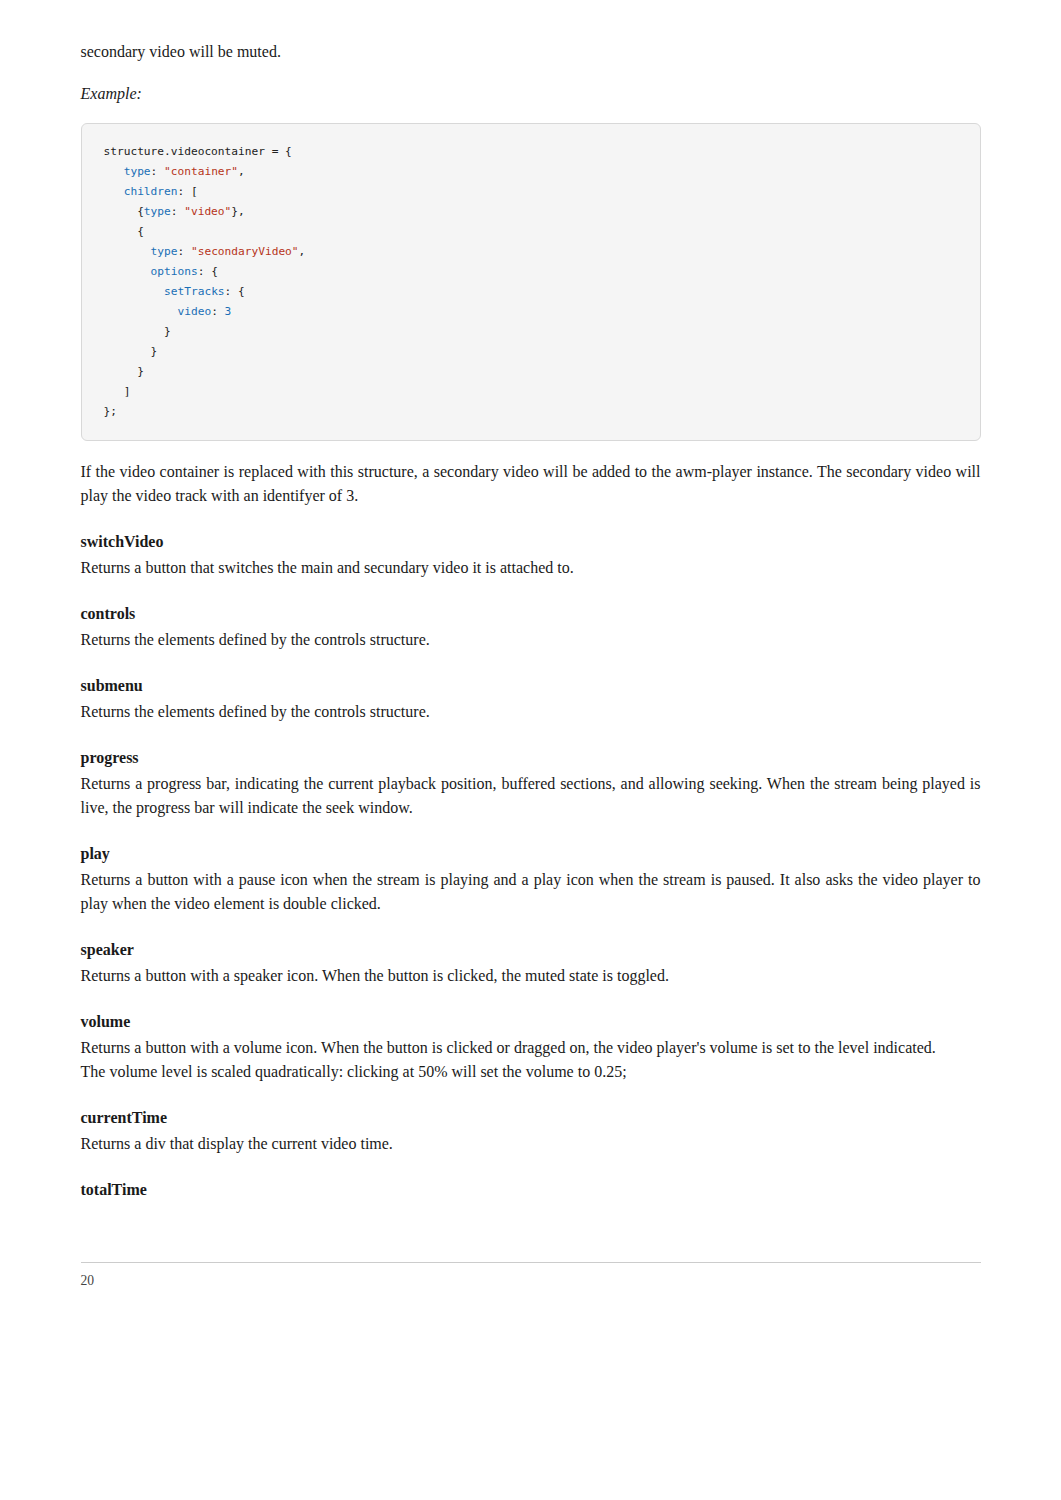secondary video will be muted.
Example:
structure.videocontainer = {
   type: "container",
   children: [
     {type: "video"},
     {
       type: "secondaryVideo",
       options: {
         setTracks: {
           video: 3
         }
       }
     }
   ]
};
If the video container is replaced with this structure, a secondary video will be added to the awm-player instance. The secondary video will play the video track with an identifyer of 3.
switchVideo
Returns a button that switches the main and secundary video it is attached to.
controls
Returns the elements defined by the controls structure.
submenu
Returns the elements defined by the controls structure.
progress
Returns a progress bar, indicating the current playback position, buffered sections, and allowing seeking. When the stream being played is live, the progress bar will indicate the seek window.
play
Returns a button with a pause icon when the stream is playing and a play icon when the stream is paused. It also asks the video player to play when the video element is double clicked.
speaker
Returns a button with a speaker icon. When the button is clicked, the muted state is toggled.
volume
Returns a button with a volume icon. When the button is clicked or dragged on, the video player's volume is set to the level indicated.
The volume level is scaled quadratically: clicking at 50% will set the volume to 0.25;
currentTime
Returns a div that display the current video time.
totalTime
20